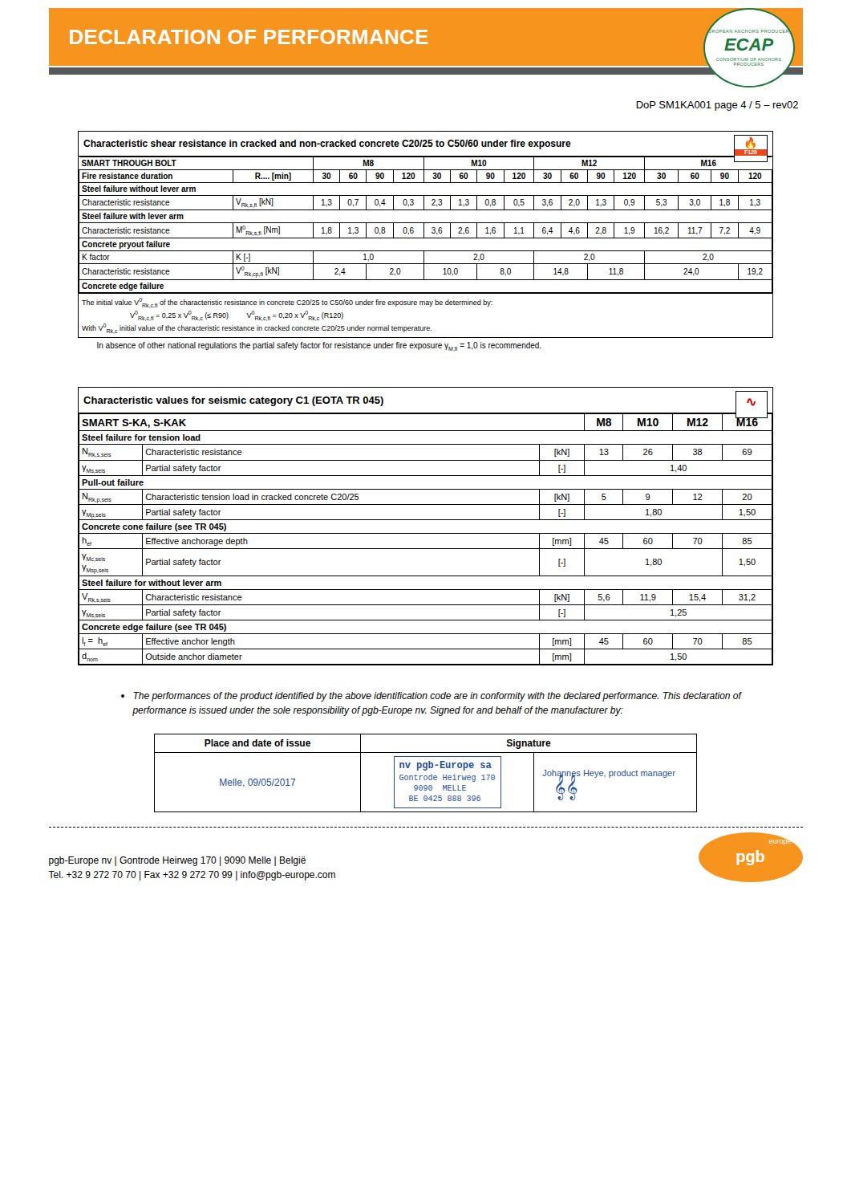DECLARATION OF PERFORMANCE
EUROPEAN ANCHORS PRODUCERS
ECAP
CONSORTIUM OF ANCHORS PRODUCERS
DoP SM1KA001 page 4 / 5 – rev02
Characteristic shear resistance in cracked and non-cracked concrete C20/25 to C50/60 under fire exposure
🔥
F120
| SMART THROUGH BOLT | M8 | M10 | M12 | M16 |
| --- | --- | --- | --- | --- |
| Fire resistance duration | R.... [min] | 30 | 60 | 90 | 120 | 30 | 60 | 90 | 120 | 30 | 60 | 90 | 120 | 30 | 60 | 90 | 120 |
| Steel failure without lever arm |
| Characteristic resistance | V Rk,s,fi [kN] | 1,3 | 0,7 | 0,4 | 0,3 | 2,3 | 1,3 | 0,8 | 0,5 | 3,6 | 2,0 | 1,3 | 0,9 | 5,3 | 3,0 | 1,8 | 1,3 |
| Steel failure with lever arm |
| Characteristic resistance | M 0 Rk,s,fi [Nm] | 1,8 | 1,3 | 0,8 | 0,6 | 3,6 | 2,6 | 1,6 | 1,1 | 6,4 | 4,6 | 2,8 | 1,9 | 16,2 | 11,7 | 7,2 | 4,9 |
| Concrete pryout failure |
| K factor | K [-] | 1,0 | 2,0 | 2,0 | 2,0 |
| Characteristic resistance | V 0 Rk,cp,fi [kN] | 2,4 | 2,0 | 10,0 | 8,0 | 14,8 | 11,8 | 24,0 | 19,2 |
| Concrete edge failure |
The initial value V0Rk,c,fi of the characteristic resistance in concrete C20/25 to C50/60 under fire exposure may be determined by:
V0Rk,c,fi = 0,25 x V0Rk,c (≤ R90) V0Rk,c,fi = 0,20 x V0Rk,c (R120)
With V0Rk,c initial value of the characteristic resistance in cracked concrete C20/25 under normal temperature.
In absence of other national regulations the partial safety factor for resistance under fire exposure γM,fi = 1,0 is recommended.
Characteristic values for seismic category C1 (EOTA TR 045)
∿
| SMART S-KA, S-KAK | M8 | M10 | M12 | M16 |
| --- | --- | --- | --- | --- |
| Steel failure for tension load |
| N Rk,s,seis | Characteristic resistance | [kN] | 13 | 26 | 38 | 69 |
| γ Ms,seis | Partial safety factor | [-] | 1,40 |
| Pull-out failure |
| N Rk,p,seis | Characteristic tension load in cracked concrete C20/25 | [kN] | 5 | 9 | 12 | 20 |
| γ Mp,seis | Partial safety factor | [-] | 1,80 | 1,50 |
| Concrete cone failure (see TR 045) |
| h ef | Effective anchorage depth | [mm] | 45 | 60 | 70 | 85 |
| γ Mc,seis γ Msp,seis | Partial safety factor | [-] | 1,80 | 1,50 |
| Steel failure for without lever arm |
| V Rk,s,seis | Characteristic resistance | [kN] | 5,6 | 11,9 | 15,4 | 31,2 |
| γ Ms,seis | Partial safety factor | [-] | 1,25 |
| Concrete edge failure (see TR 045) |
| l f = h ef | Effective anchor length | [mm] | 45 | 60 | 70 | 85 |
| d nom | Outside anchor diameter | [mm] | 1,50 |
•
The performances of the product identified by the above identification code are in conformity with the declared performance. This declaration of performance is issued under the sole responsibility of pgb-Europe nv. Signed for and behalf of the manufacturer by:
| Place and date of issue | Signature |
| --- | --- |
| Melle, 09/05/2017 | nv pgb-Europe sa Gontrode Heirweg 170 9090 MELLE BE 0425 888 396 | Johannes Heye, product manager 𝄞𝄞 |
pgb-Europe nv | Gontrode Heirweg 170 | 9090 Melle | België
Tel. +32 9 272 70 70 | Fax +32 9 272 70 99 | info@pgb-europe.com
europe pgb